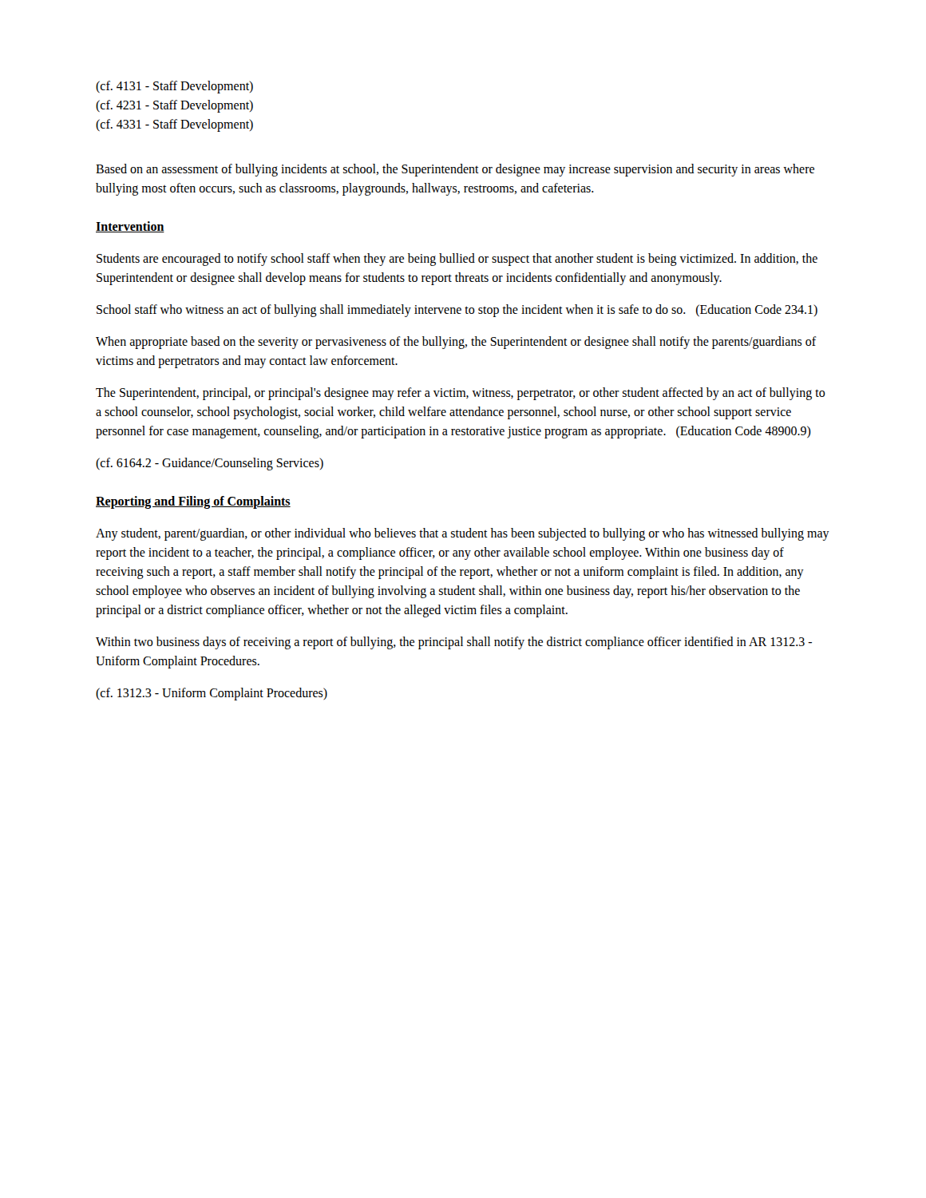(cf. 4131 - Staff Development)
(cf. 4231 - Staff Development)
(cf. 4331 - Staff Development)
Based on an assessment of bullying incidents at school, the Superintendent or designee may increase supervision and security in areas where bullying most often occurs, such as classrooms, playgrounds, hallways, restrooms, and cafeterias.
Intervention
Students are encouraged to notify school staff when they are being bullied or suspect that another student is being victimized. In addition, the Superintendent or designee shall develop means for students to report threats or incidents confidentially and anonymously.
School staff who witness an act of bullying shall immediately intervene to stop the incident when it is safe to do so. (Education Code 234.1)
When appropriate based on the severity or pervasiveness of the bullying, the Superintendent or designee shall notify the parents/guardians of victims and perpetrators and may contact law enforcement.
The Superintendent, principal, or principal's designee may refer a victim, witness, perpetrator, or other student affected by an act of bullying to a school counselor, school psychologist, social worker, child welfare attendance personnel, school nurse, or other school support service personnel for case management, counseling, and/or participation in a restorative justice program as appropriate. (Education Code 48900.9)
(cf. 6164.2 - Guidance/Counseling Services)
Reporting and Filing of Complaints
Any student, parent/guardian, or other individual who believes that a student has been subjected to bullying or who has witnessed bullying may report the incident to a teacher, the principal, a compliance officer, or any other available school employee. Within one business day of receiving such a report, a staff member shall notify the principal of the report, whether or not a uniform complaint is filed. In addition, any school employee who observes an incident of bullying involving a student shall, within one business day, report his/her observation to the principal or a district compliance officer, whether or not the alleged victim files a complaint.
Within two business days of receiving a report of bullying, the principal shall notify the district compliance officer identified in AR 1312.3 - Uniform Complaint Procedures.
(cf. 1312.3 - Uniform Complaint Procedures)